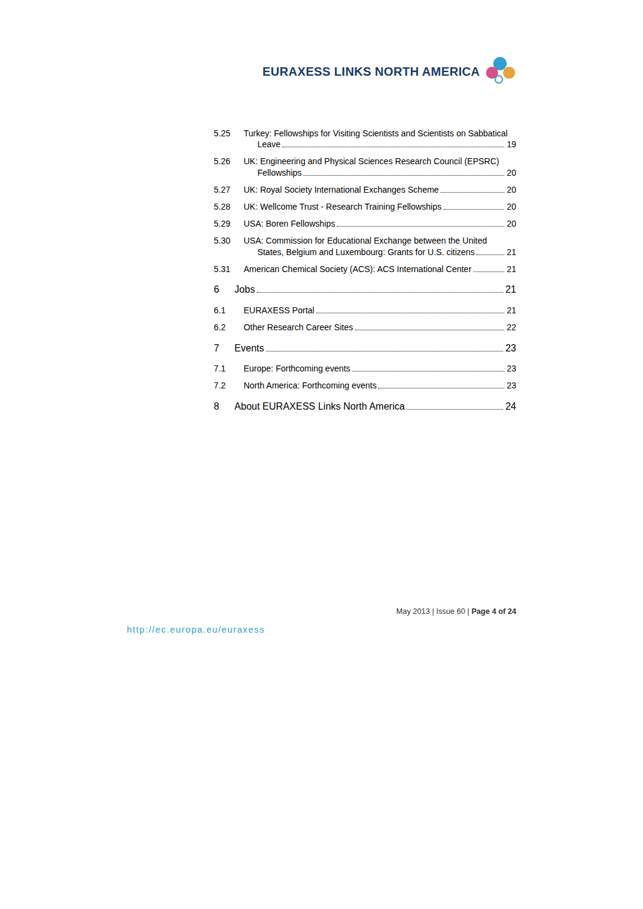EURAXESS LINKS NORTH AMERICA
5.25
Turkey: Fellowships for Visiting Scientists and Scientists on Sabbatical
Leave 19
5.26
UK: Engineering and Physical Sciences Research Council (EPSRC)
Fellowships 20
5.27
UK: Royal Society International Exchanges Scheme 20
5.28
UK: Wellcome Trust - Research Training Fellowships 20
5.29
USA: Boren Fellowships 20
5.30
USA: Commission for Educational Exchange between the United
States, Belgium and Luxembourg: Grants for U.S. citizens 21
5.31
American Chemical Society (ACS): ACS International Center 21
6
Jobs 21
6.1
EURAXESS Portal 21
6.2
Other Research Career Sites 22
7
Events 23
7.1
Europe: Forthcoming events 23
7.2
North America: Forthcoming events 23
8
About EURAXESS Links North America 24
May 2013 | Issue 60 | Page 4 of 24
http://ec.europa.eu/euraxess